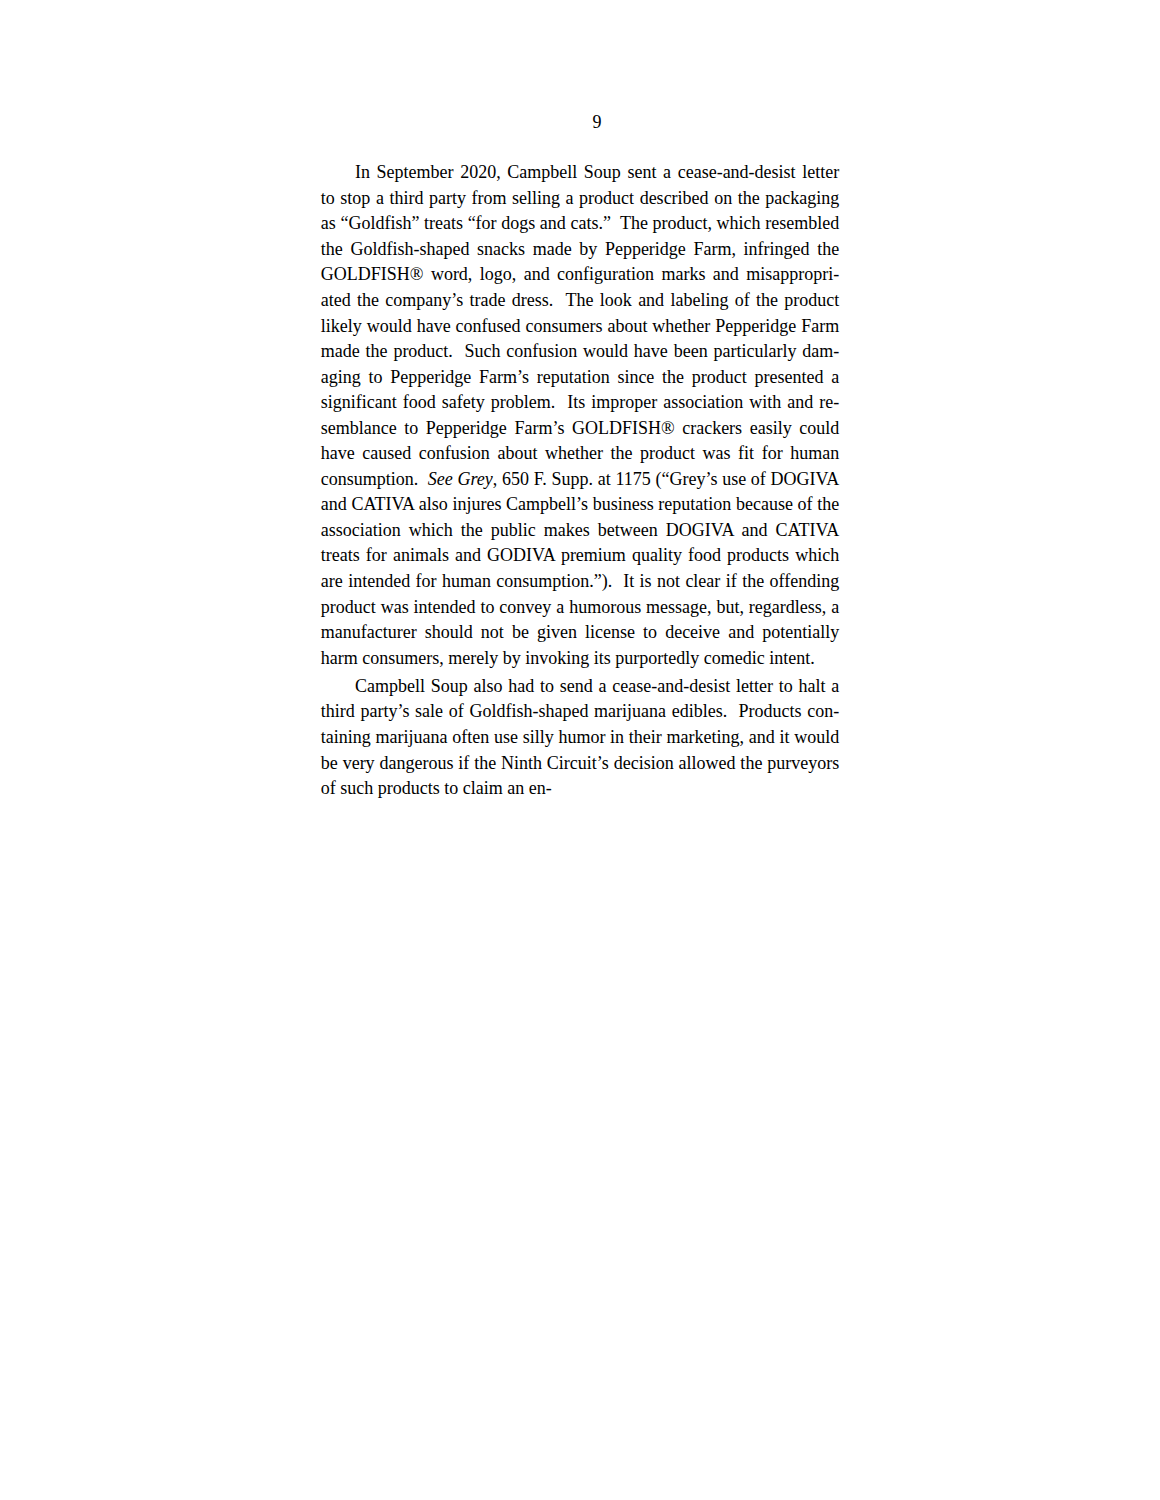9
In September 2020, Campbell Soup sent a cease-and-desist letter to stop a third party from selling a product described on the packaging as “Goldfish” treats “for dogs and cats.” The product, which resembled the Goldfish-shaped snacks made by Pepperidge Farm, infringed the GOLDFISH® word, logo, and configuration marks and misappropriated the company’s trade dress. The look and labeling of the product likely would have confused consumers about whether Pepperidge Farm made the product. Such confusion would have been particularly damaging to Pepperidge Farm’s reputation since the product presented a significant food safety problem. Its improper association with and resemblance to Pepperidge Farm’s GOLDFISH® crackers easily could have caused confusion about whether the product was fit for human consumption. See Grey, 650 F. Supp. at 1175 (“Grey’s use of DOGIVA and CATIVA also injures Campbell’s business reputation because of the association which the public makes between DOGIVA and CATIVA treats for animals and GODIVA premium quality food products which are intended for human consumption.”). It is not clear if the offending product was intended to convey a humorous message, but, regardless, a manufacturer should not be given license to deceive and potentially harm consumers, merely by invoking its purportedly comedic intent.
Campbell Soup also had to send a cease-and-desist letter to halt a third party’s sale of Goldfish-shaped marijuana edibles. Products containing marijuana often use silly humor in their marketing, and it would be very dangerous if the Ninth Circuit’s decision allowed the purveyors of such products to claim an en-